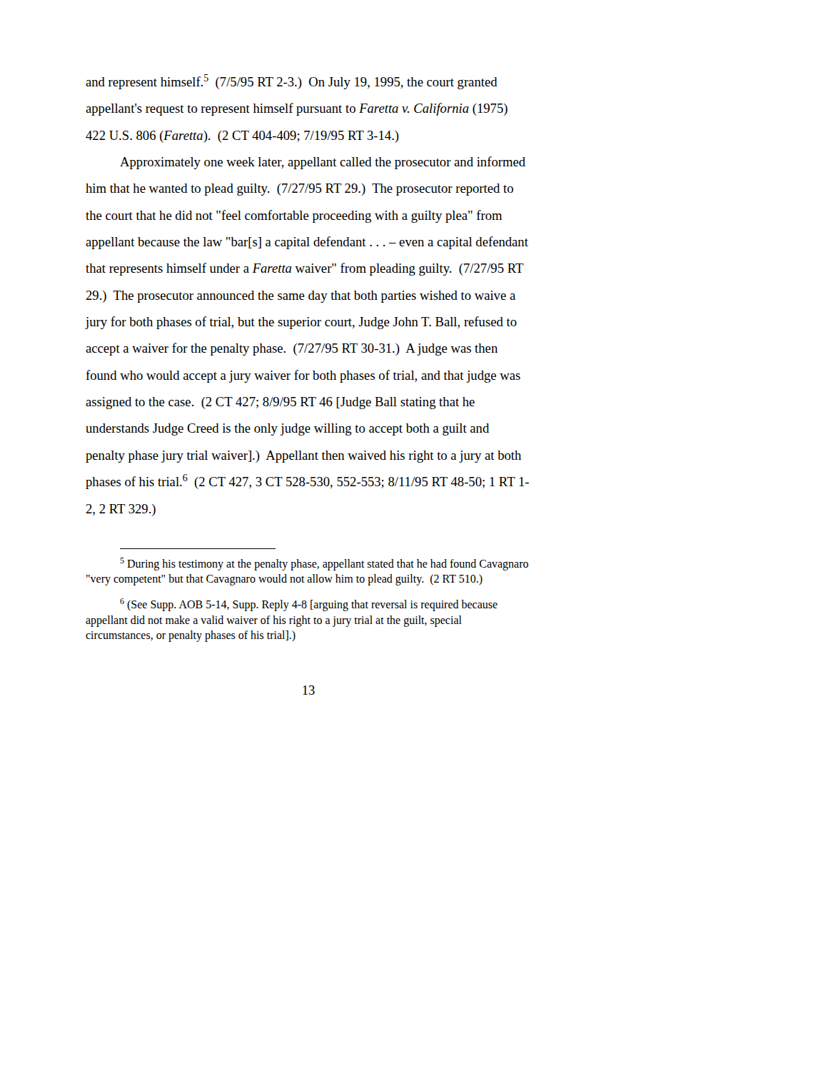and represent himself.5 (7/5/95 RT 2-3.) On July 19, 1995, the court granted appellant's request to represent himself pursuant to Faretta v. California (1975) 422 U.S. 806 (Faretta). (2 CT 404-409; 7/19/95 RT 3-14.)
Approximately one week later, appellant called the prosecutor and informed him that he wanted to plead guilty. (7/27/95 RT 29.) The prosecutor reported to the court that he did not "feel comfortable proceeding with a guilty plea" from appellant because the law "bar[s] a capital defendant . . . – even a capital defendant that represents himself under a Faretta waiver" from pleading guilty. (7/27/95 RT 29.) The prosecutor announced the same day that both parties wished to waive a jury for both phases of trial, but the superior court, Judge John T. Ball, refused to accept a waiver for the penalty phase. (7/27/95 RT 30-31.) A judge was then found who would accept a jury waiver for both phases of trial, and that judge was assigned to the case. (2 CT 427; 8/9/95 RT 46 [Judge Ball stating that he understands Judge Creed is the only judge willing to accept both a guilt and penalty phase jury trial waiver].) Appellant then waived his right to a jury at both phases of his trial.6 (2 CT 427, 3 CT 528-530, 552-553; 8/11/95 RT 48-50; 1 RT 1-2, 2 RT 329.)
5 During his testimony at the penalty phase, appellant stated that he had found Cavagnaro "very competent" but that Cavagnaro would not allow him to plead guilty. (2 RT 510.)
6 (See Supp. AOB 5-14, Supp. Reply 4-8 [arguing that reversal is required because appellant did not make a valid waiver of his right to a jury trial at the guilt, special circumstances, or penalty phases of his trial].)
13